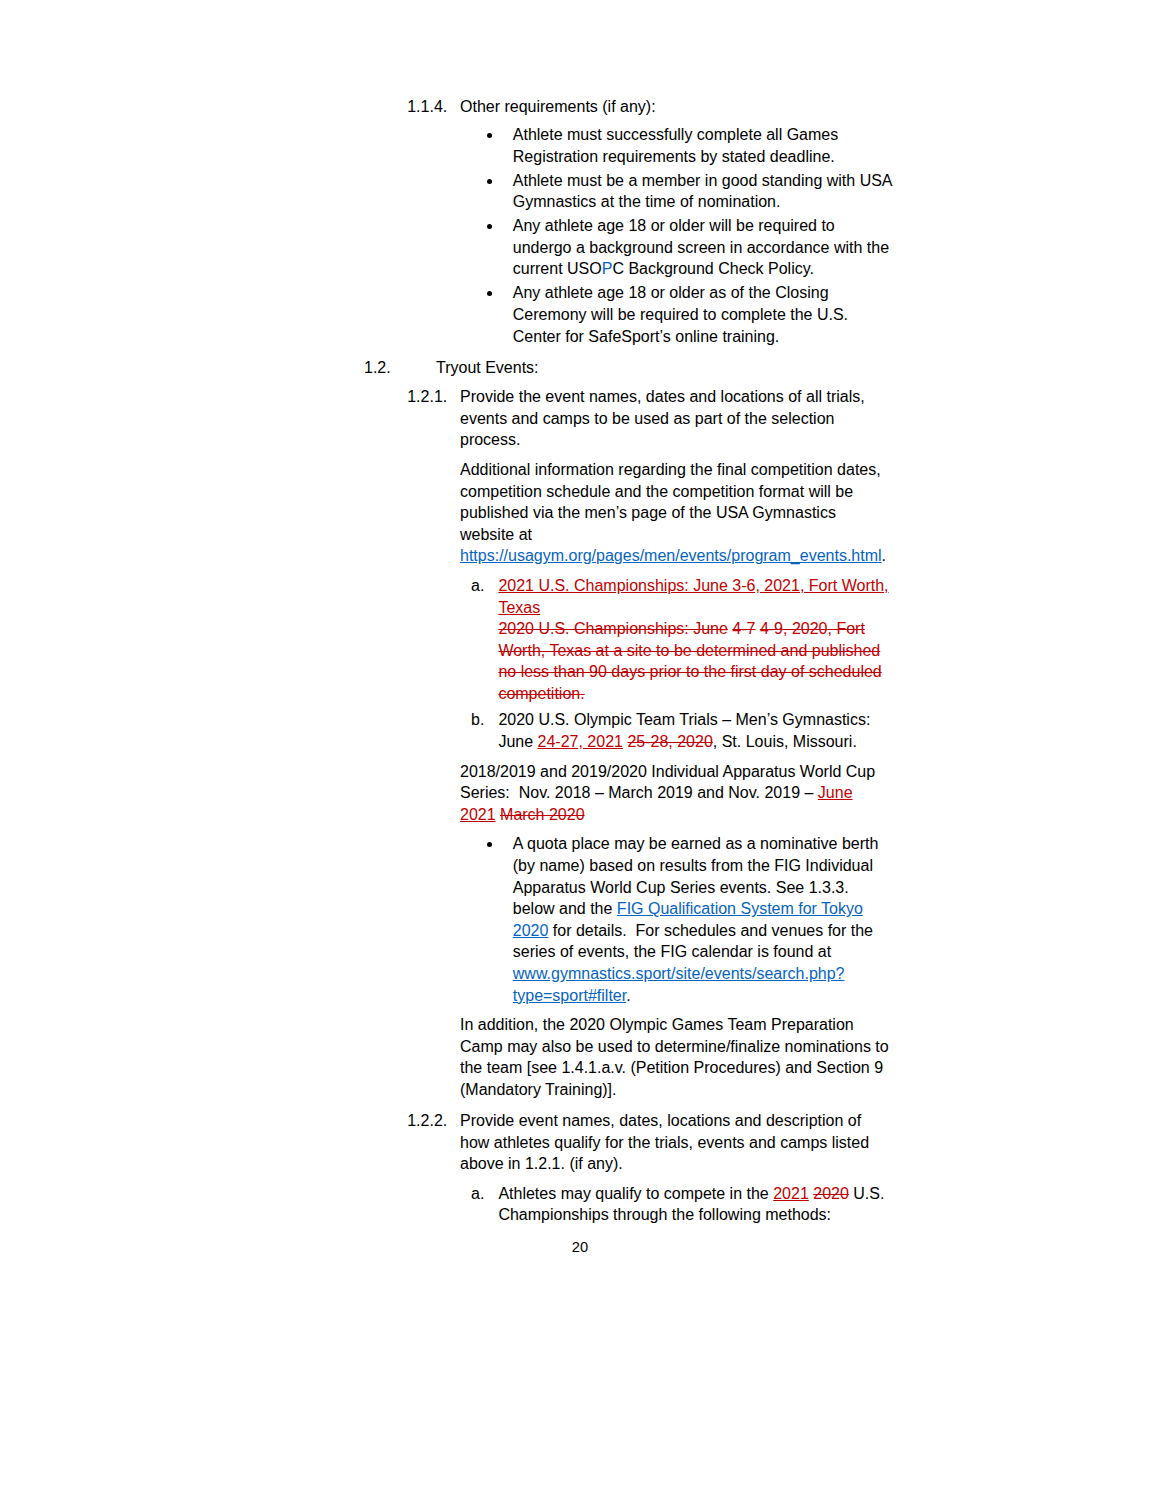1.1.4.
Other requirements (if any):
Athlete must successfully complete all Games Registration requirements by stated deadline.
Athlete must be a member in good standing with USA Gymnastics at the time of nomination.
Any athlete age 18 or older will be required to undergo a background screen in accordance with the current USOPC Background Check Policy.
Any athlete age 18 or older as of the Closing Ceremony will be required to complete the U.S. Center for SafeSport’s online training.
1.2.
Tryout Events:
1.2.1.
Provide the event names, dates and locations of all trials, events and camps to be used as part of the selection process.
Additional information regarding the final competition dates, competition schedule and the competition format will be published via the men’s page of the USA Gymnastics website at https://usagym.org/pages/men/events/program_events.html.
2021 U.S. Championships: June 3-6, 2021, Fort Worth, Texas
2020 U.S. Championships: June 4-7 4-9, 2020, Fort Worth, Texas at a site to be determined and published no less than 90 days prior to the first day of scheduled competition.
2020 U.S. Olympic Team Trials – Men’s Gymnastics: June 24-27, 2021 25-28, 2020, St. Louis, Missouri.
2018/2019 and 2019/2020 Individual Apparatus World Cup Series: Nov. 2018 – March 2019 and Nov. 2019 – June 2021 March 2020
A quota place may be earned as a nominative berth (by name) based on results from the FIG Individual Apparatus World Cup Series events. See 1.3.3. below and the FIG Qualification System for Tokyo 2020 for details. For schedules and venues for the series of events, the FIG calendar is found at www.gymnastics.sport/site/events/search.php?type=sport#filter.
In addition, the 2020 Olympic Games Team Preparation Camp may also be used to determine/finalize nominations to the team [see 1.4.1.a.v. (Petition Procedures) and Section 9 (Mandatory Training)].
1.2.2.
Provide event names, dates, locations and description of how athletes qualify for the trials, events and camps listed above in 1.2.1. (if any).
Athletes may qualify to compete in the 2021 2020 U.S. Championships through the following methods:
20